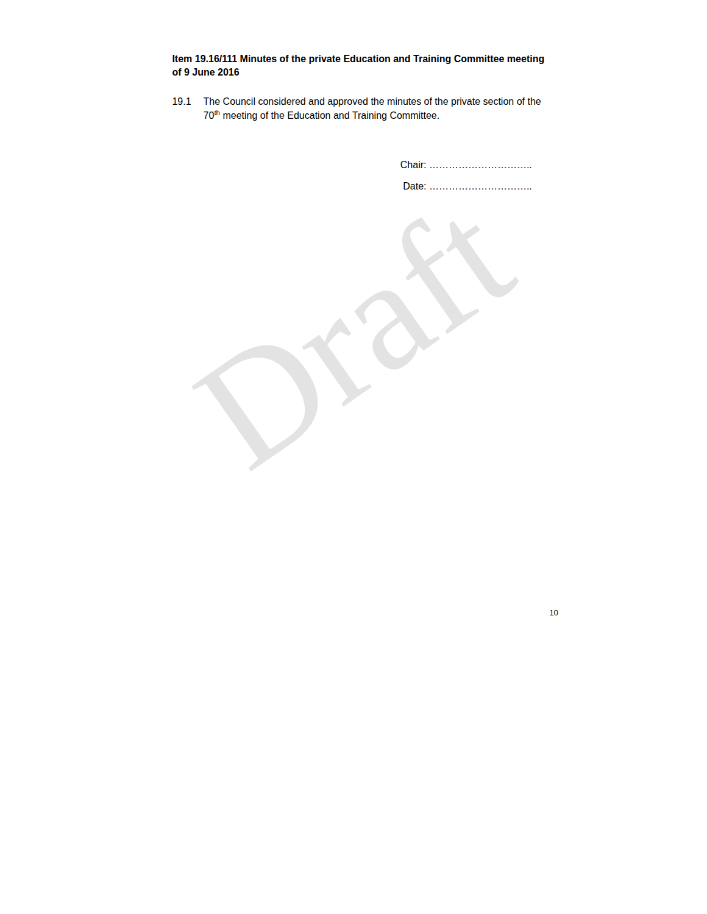Draft
Item 19.16/111 Minutes of the private Education and Training Committee meeting of 9 June 2016
19.1
The Council considered and approved the minutes of the private section of the 70th meeting of the Education and Training Committee.
Chair: …………………………..
Date: …………………………..
10